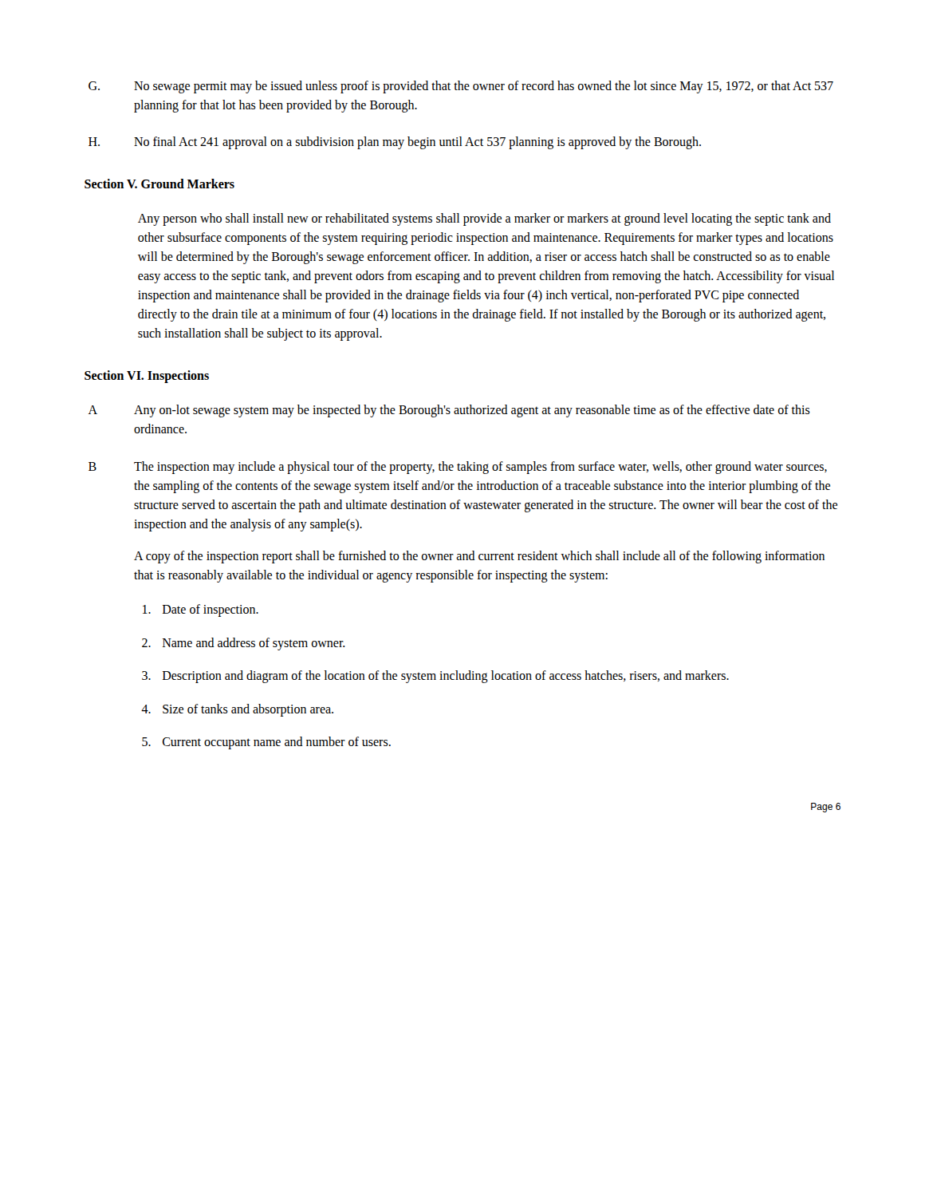G.
No sewage permit may be issued unless proof is provided that the owner of record has owned the lot since May 15, 1972, or that Act 537 planning for that lot has been provided by the Borough.
H.
No final Act 241 approval on a subdivision plan may begin until Act 537 planning is approved by the Borough.
Section V. Ground Markers
Any person who shall install new or rehabilitated systems shall provide a marker or markers at ground level locating the septic tank and other subsurface components of the system requiring periodic inspection and maintenance. Requirements for marker types and locations will be determined by the Borough's sewage enforcement officer. In addition, a riser or access hatch shall be constructed so as to enable easy access to the septic tank, and prevent odors from escaping and to prevent children from removing the hatch. Accessibility for visual inspection and maintenance shall be provided in the drainage fields via four (4) inch vertical, non-perforated PVC pipe connected directly to the drain tile at a minimum of four (4) locations in the drainage field. If not installed by the Borough or its authorized agent, such installation shall be subject to its approval.
Section VI. Inspections
A
Any on-lot sewage system may be inspected by the Borough's authorized agent at any reasonable time as of the effective date of this ordinance.
B
The inspection may include a physical tour of the property, the taking of samples from surface water, wells, other ground water sources, the sampling of the contents of the sewage system itself and/or the introduction of a traceable substance into the interior plumbing of the structure served to ascertain the path and ultimate destination of wastewater generated in the structure. The owner will bear the cost of the inspection and the analysis of any sample(s).
A copy of the inspection report shall be furnished to the owner and current resident which shall include all of the following information that is reasonably available to the individual or agency responsible for inspecting the system:
Date of inspection.
Name and address of system owner.
Description and diagram of the location of the system including location of access hatches, risers, and markers.
Size of tanks and absorption area.
Current occupant name and number of users.
Page 6